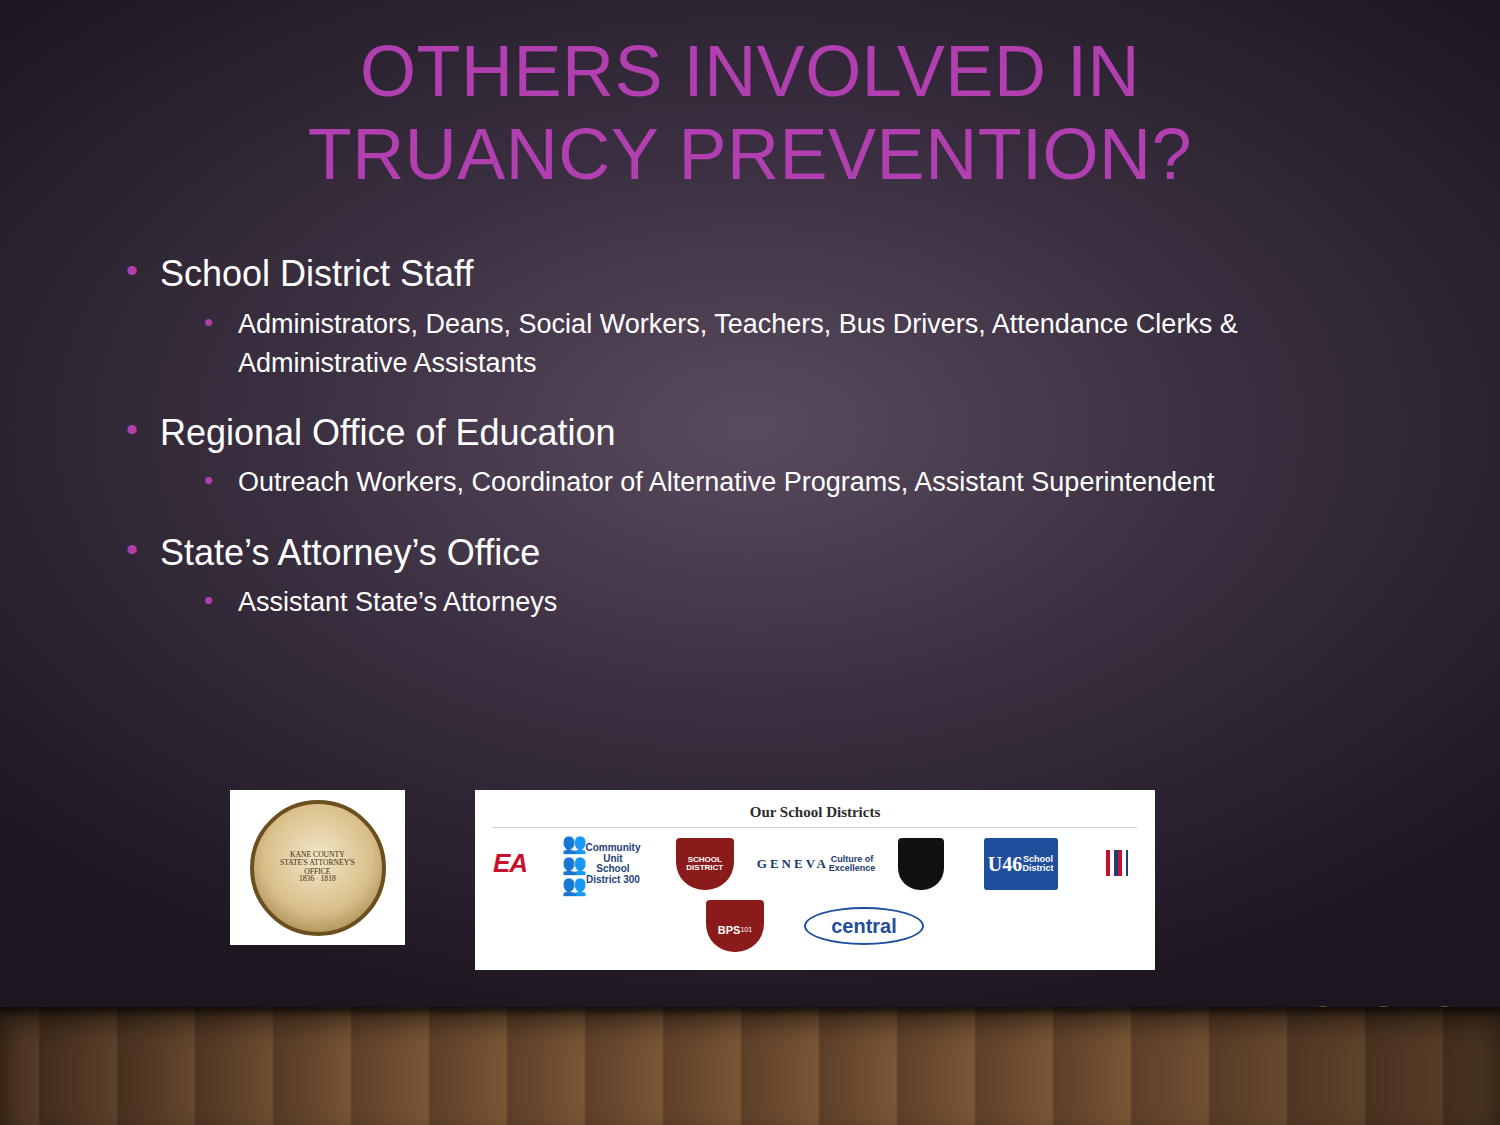Others Involved in
Truancy Prevention?
School District Staff
Administrators, Deans, Social Workers, Teachers, Bus Drivers, Attendance Clerks & Administrative Assistants
Regional Office of Education
Outreach Workers, Coordinator of Alternative Programs, Assistant Superintendent
State’s Attorney’s Office
Assistant State’s Attorneys
KANE COUNTY
STATE'S ATTORNEY'S
OFFICE
1836 · 1818
Our School Districts
EA
👥👥👥Community Unit School District 300
SCHOOL
DISTRICT
GENEVACulture of Excellence
U46 School District
BPS101
central
11
🌳🌳🌳 Regional Office Of Education KANE COUNTY